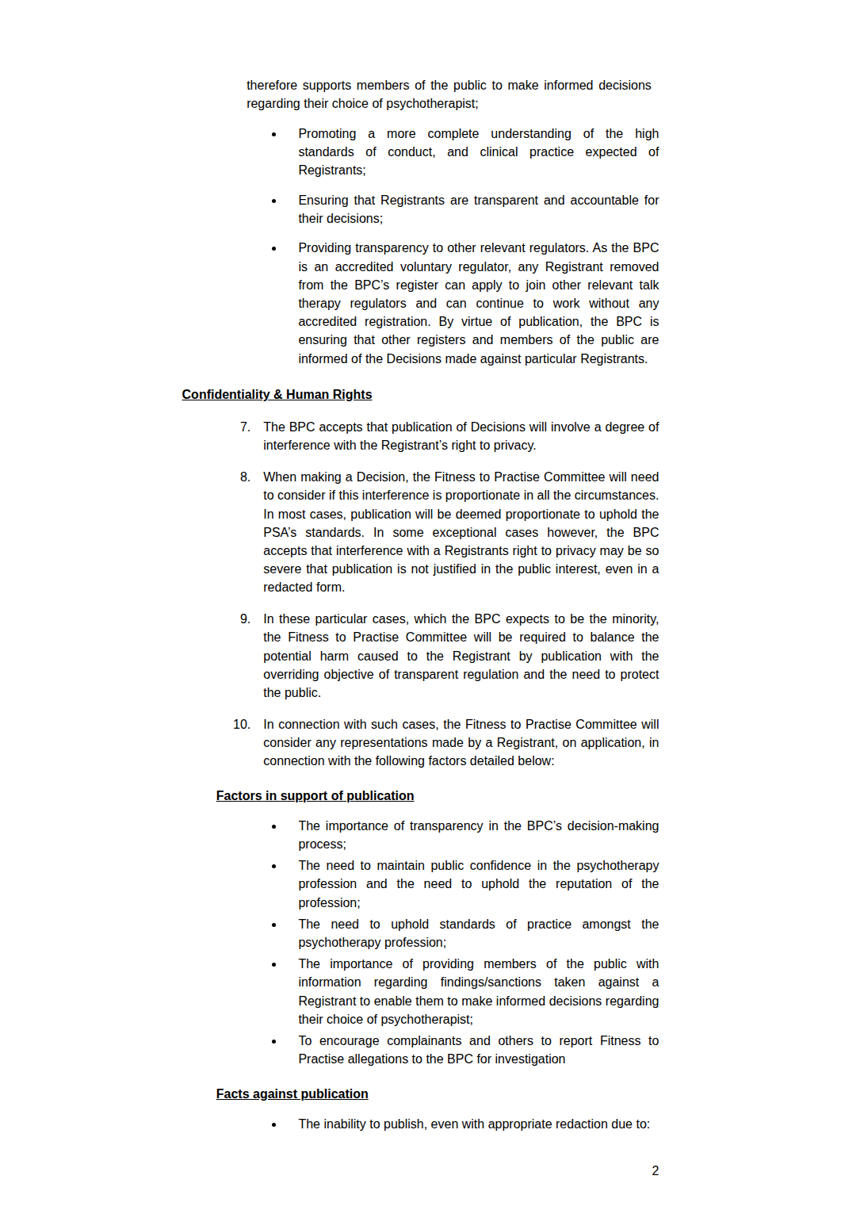therefore supports members of the public to make informed decisions regarding their choice of psychotherapist;
Promoting a more complete understanding of the high standards of conduct, and clinical practice expected of Registrants;
Ensuring that Registrants are transparent and accountable for their decisions;
Providing transparency to other relevant regulators. As the BPC is an accredited voluntary regulator, any Registrant removed from the BPC’s register can apply to join other relevant talk therapy regulators and can continue to work without any accredited registration. By virtue of publication, the BPC is ensuring that other registers and members of the public are informed of the Decisions made against particular Registrants.
Confidentiality & Human Rights
The BPC accepts that publication of Decisions will involve a degree of interference with the Registrant’s right to privacy.
When making a Decision, the Fitness to Practise Committee will need to consider if this interference is proportionate in all the circumstances. In most cases, publication will be deemed proportionate to uphold the PSA’s standards. In some exceptional cases however, the BPC accepts that interference with a Registrants right to privacy may be so severe that publication is not justified in the public interest, even in a redacted form.
In these particular cases, which the BPC expects to be the minority, the Fitness to Practise Committee will be required to balance the potential harm caused to the Registrant by publication with the overriding objective of transparent regulation and the need to protect the public.
In connection with such cases, the Fitness to Practise Committee will consider any representations made by a Registrant, on application, in connection with the following factors detailed below:
Factors in support of publication
The importance of transparency in the BPC’s decision-making process;
The need to maintain public confidence in the psychotherapy profession and the need to uphold the reputation of the profession;
The need to uphold standards of practice amongst the psychotherapy profession;
The importance of providing members of the public with information regarding findings/sanctions taken against a Registrant to enable them to make informed decisions regarding their choice of psychotherapist;
To encourage complainants and others to report Fitness to Practise allegations to the BPC for investigation
Facts against publication
The inability to publish, even with appropriate redaction due to:
2